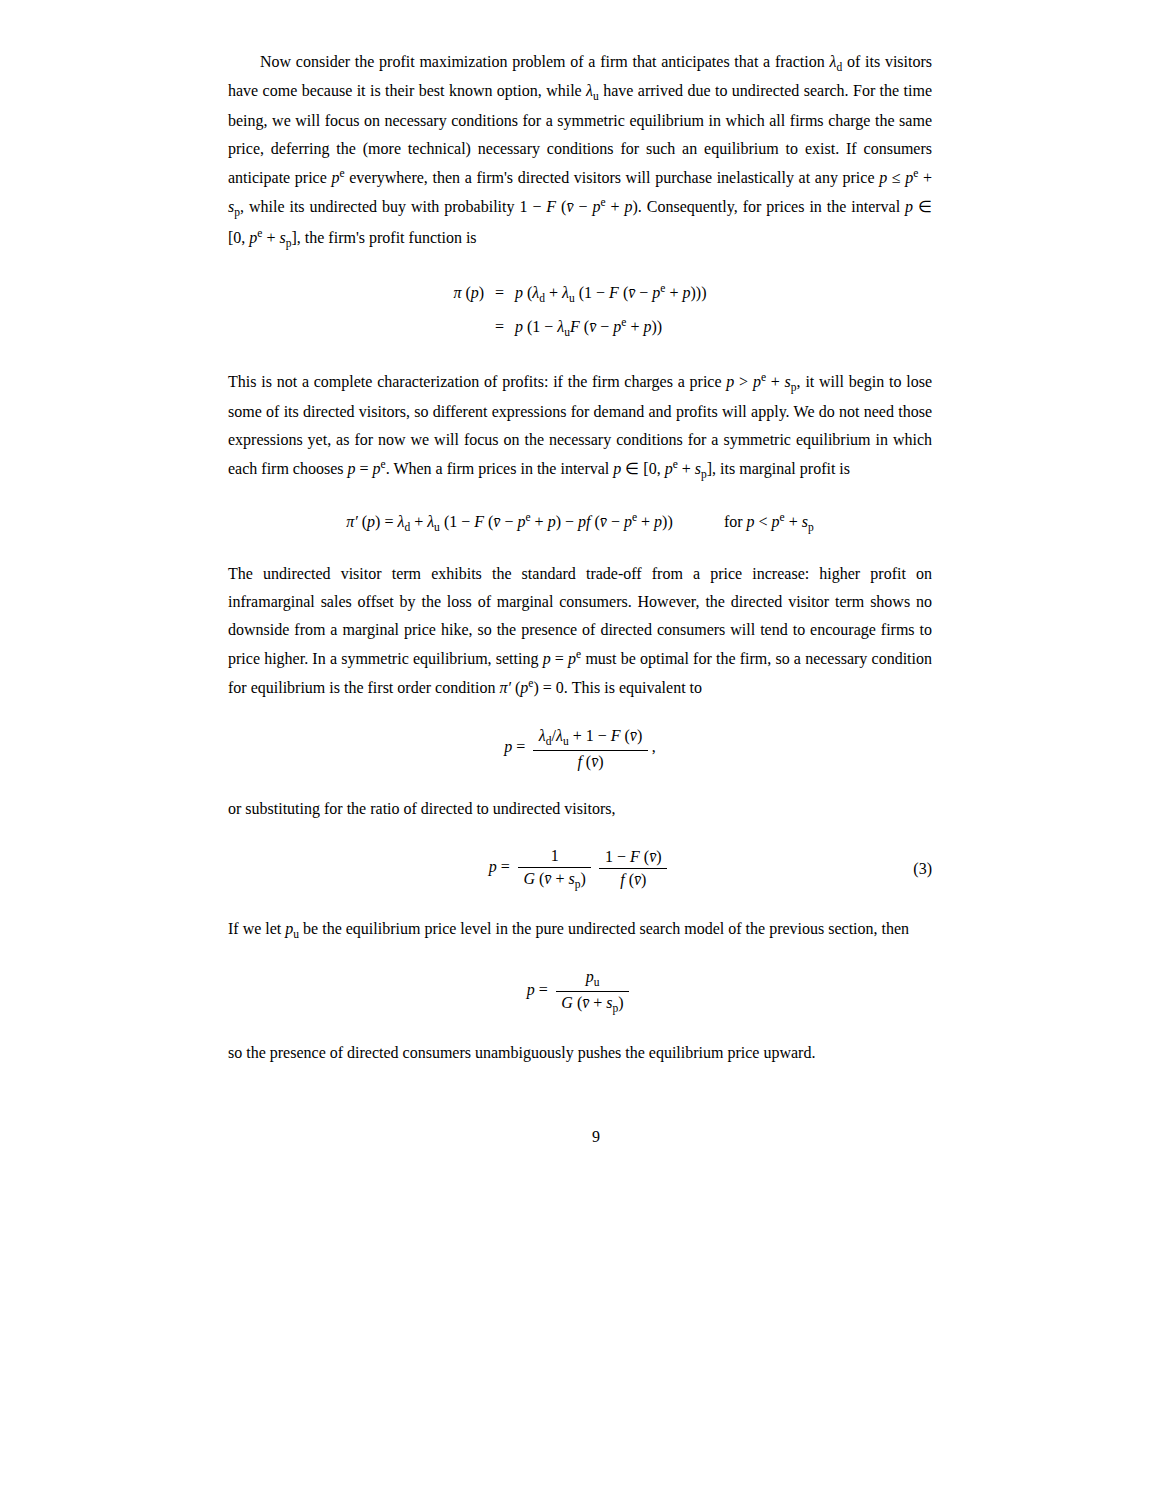Now consider the profit maximization problem of a firm that anticipates that a fraction λd of its visitors have come because it is their best known option, while λu have arrived due to undirected search. For the time being, we will focus on necessary conditions for a symmetric equilibrium in which all firms charge the same price, deferring the (more technical) necessary conditions for such an equilibrium to exist. If consumers anticipate price pe everywhere, then a firm's directed visitors will purchase inelastically at any price p ≤ pe + sp, while its undirected buy with probability 1 − F (v̄ − pe + p). Consequently, for prices in the interval p ∈ [0, pe + sp], the firm's profit function is
π (p) = p (λd + λu (1 − F (v̄ − pe + p)))
= p (1 − λuF (v̄ − pe + p))
This is not a complete characterization of profits: if the firm charges a price p > pe + sp, it will begin to lose some of its directed visitors, so different expressions for demand and profits will apply. We do not need those expressions yet, as for now we will focus on the necessary conditions for a symmetric equilibrium in which each firm chooses p = pe. When a firm prices in the interval p ∈ [0, pe + sp], its marginal profit is
π′ (p) = λd + λu (1 − F (v̄ − pe + p) − pf (v̄ − pe + p)) for p < pe + sp
The undirected visitor term exhibits the standard trade-off from a price increase: higher profit on inframarginal sales offset by the loss of marginal consumers. However, the directed visitor term shows no downside from a marginal price hike, so the presence of directed consumers will tend to encourage firms to price higher. In a symmetric equilibrium, setting p = pe must be optimal for the firm, so a necessary condition for equilibrium is the first order condition π′ (pe) = 0. This is equivalent to
p = λd/λu + 1 − F (v̄) f (v̄),
or substituting for the ratio of directed to undirected visitors,
p = 1 G (v̄ + sp) 1 − F (v̄) f (v̄) (3)
If we let pu be the equilibrium price level in the pure undirected search model of the previous section, then
p = pu G (v̄ + sp)
so the presence of directed consumers unambiguously pushes the equilibrium price upward.
9